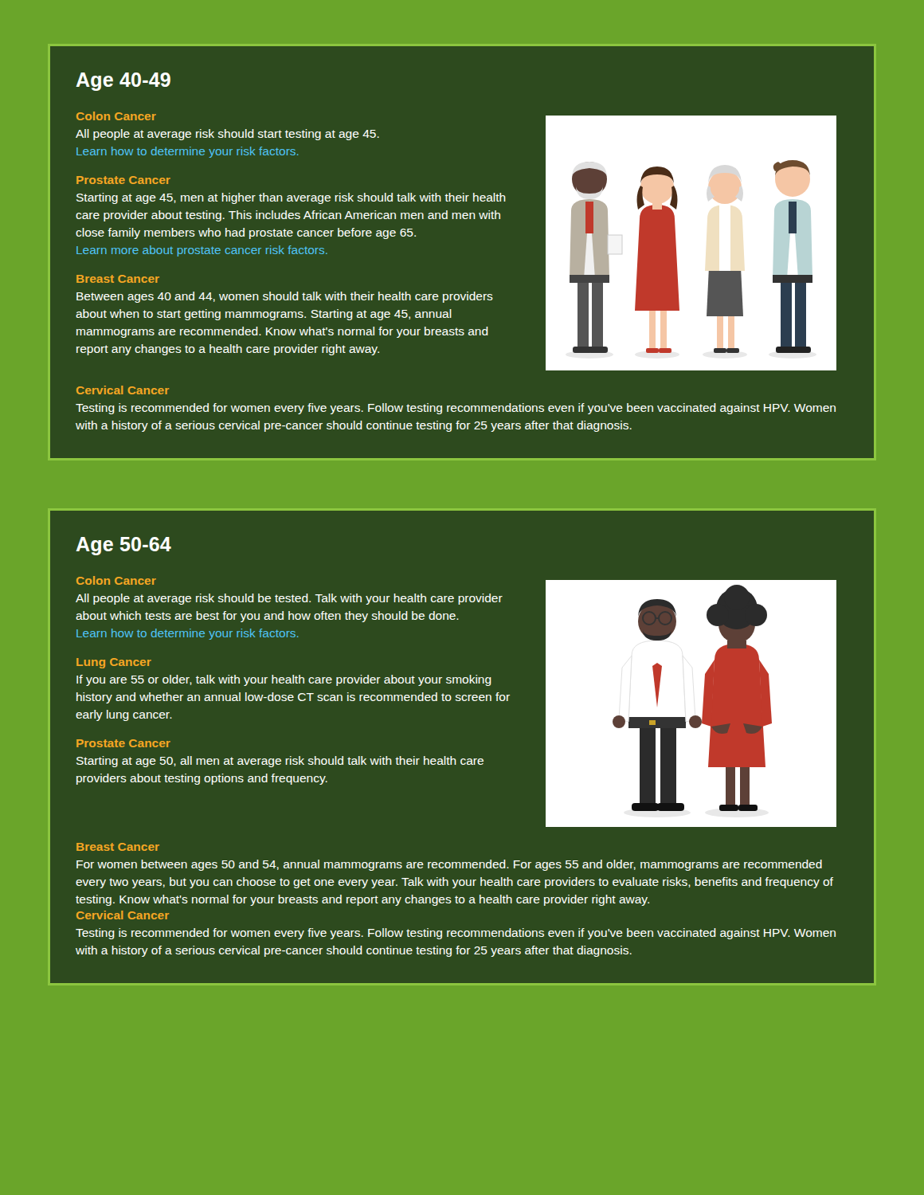Age 40-49
Colon Cancer
All people at average risk should start testing at age 45.
Learn how to determine your risk factors.
Prostate Cancer
Starting at age 45, men at higher than average risk should talk with their health care provider about testing. This includes African American men and men with close family members who had prostate cancer before age 65.
Learn more about prostate cancer risk factors.
Breast Cancer
Between ages 40 and 44, women should talk with their health care providers about when to start getting mammograms. Starting at age 45, annual mammograms are recommended. Know what's normal for your breasts and report any changes to a health care provider right away.
Cervical Cancer
Testing is recommended for women every five years. Follow testing recommendations even if you've been vaccinated against HPV. Women with a history of a serious cervical pre-cancer should continue testing for 25 years after that diagnosis.
Age 50-64
Colon Cancer
All people at average risk should be tested. Talk with your health care provider about which tests are best for you and how often they should be done.
Learn how to determine your risk factors.
Lung Cancer
If you are 55 or older, talk with your health care provider about your smoking history and whether an annual low-dose CT scan is recommended to screen for early lung cancer.
Prostate Cancer
Starting at age 50, all men at average risk should talk with their health care providers about testing options and frequency.
Breast Cancer
For women between ages 50 and 54, annual mammograms are recommended. For ages 55 and older, mammograms are recommended every two years, but you can choose to get one every year. Talk with your health care providers to evaluate risks, benefits and frequency of testing. Know what's normal for your breasts and report any changes to a health care provider right away.
Cervical Cancer
Testing is recommended for women every five years. Follow testing recommendations even if you've been vaccinated against HPV. Women with a history of a serious cervical pre-cancer should continue testing for 25 years after that diagnosis.